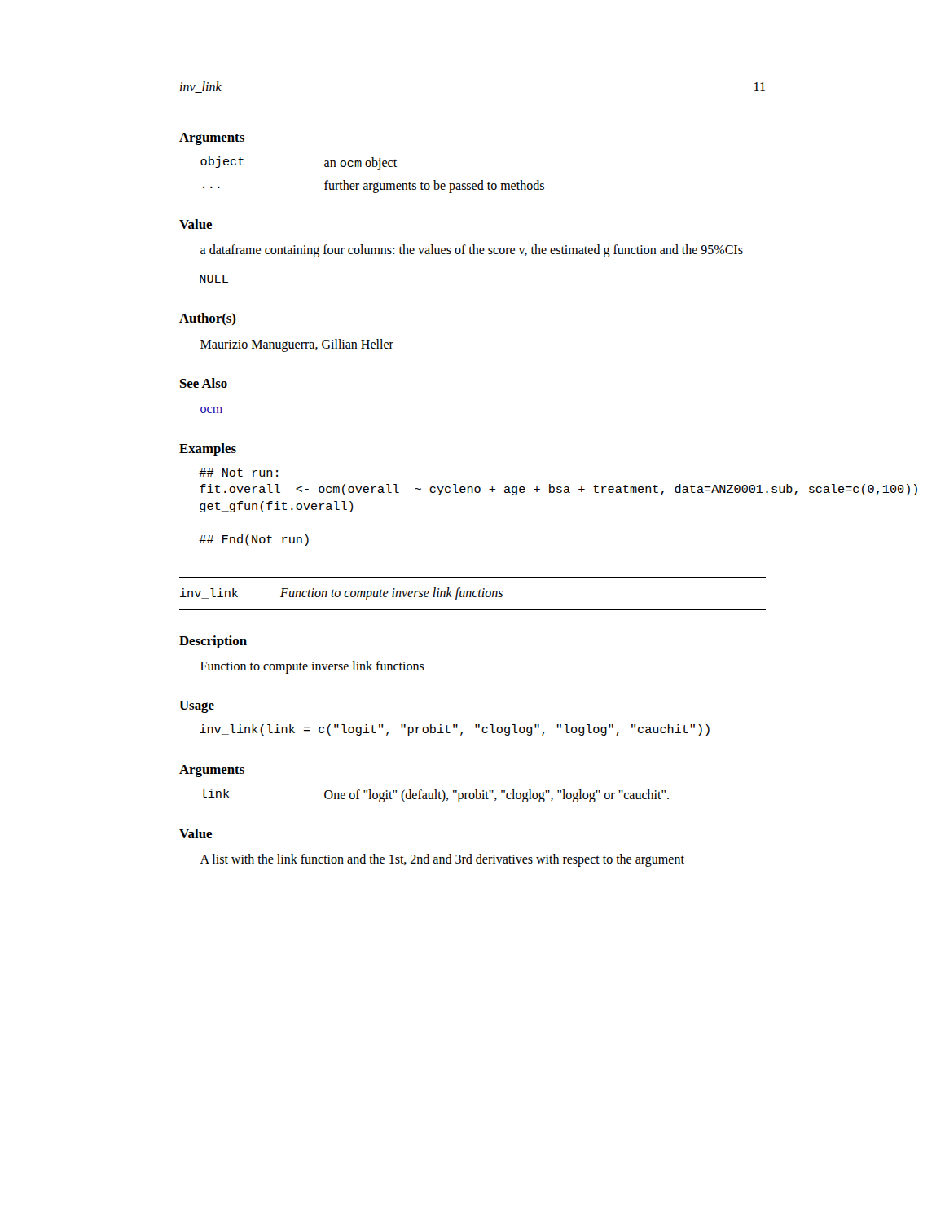inv_link 11
Arguments
object
an ocm object
...
further arguments to be passed to methods
Value
a dataframe containing four columns: the values of the score v, the estimated g function and the 95%CIs
NULL
Author(s)
Maurizio Manuguerra, Gillian Heller
See Also
ocm
Examples
## Not run: 
fit.overall  <- ocm(overall  ~ cycleno + age + bsa + treatment, data=ANZ0001.sub, scale=c(0,100))
get_gfun(fit.overall)

## End(Not run)
inv_link Function to compute inverse link functions
Description
Function to compute inverse link functions
Usage
inv_link(link = c("logit", "probit", "cloglog", "loglog", "cauchit"))
Arguments
link
One of "logit" (default), "probit", "cloglog", "loglog" or "cauchit".
Value
A list with the link function and the 1st, 2nd and 3rd derivatives with respect to the argument